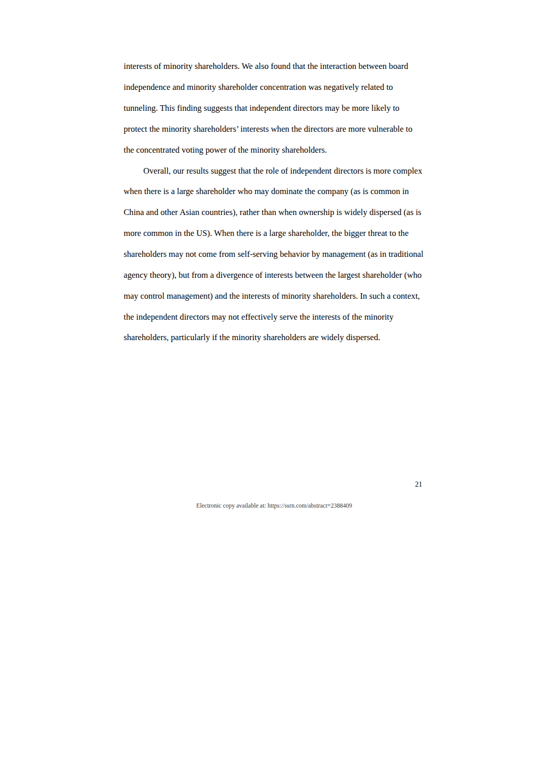interests of minority shareholders. We also found that the interaction between board independence and minority shareholder concentration was negatively related to tunneling. This finding suggests that independent directors may be more likely to protect the minority shareholders’ interests when the directors are more vulnerable to the concentrated voting power of the minority shareholders.
Overall, our results suggest that the role of independent directors is more complex when there is a large shareholder who may dominate the company (as is common in China and other Asian countries), rather than when ownership is widely dispersed (as is more common in the US). When there is a large shareholder, the bigger threat to the shareholders may not come from self-serving behavior by management (as in traditional agency theory), but from a divergence of interests between the largest shareholder (who may control management) and the interests of minority shareholders. In such a context, the independent directors may not effectively serve the interests of the minority shareholders, particularly if the minority shareholders are widely dispersed.
21
Electronic copy available at: https://ssrn.com/abstract=2388409